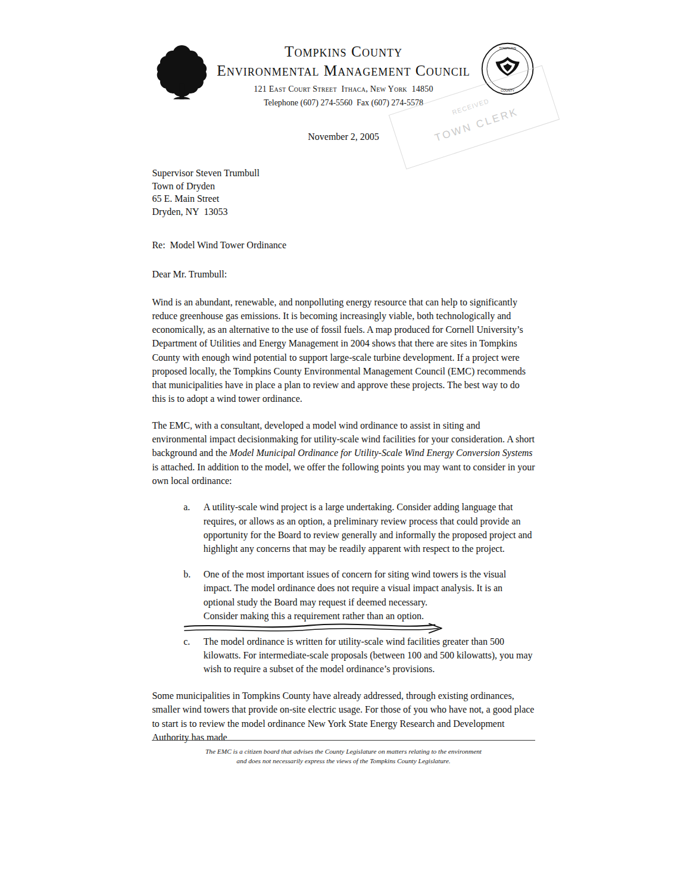TOMPKINS COUNTY
Tompkins County
Environmental Management Council
121 East Court Street Ithaca, New York 14850
Telephone (607) 274-5560 Fax (607) 274-5578
RECEIVED TOWN CLERK
November 2, 2005
Supervisor Steven Trumbull
Town of Dryden
65 E. Main Street
Dryden, NY 13053
Re: Model Wind Tower Ordinance
Dear Mr. Trumbull:
Wind is an abundant, renewable, and nonpolluting energy resource that can help to significantly reduce greenhouse gas emissions. It is becoming increasingly viable, both technologically and economically, as an alternative to the use of fossil fuels. A map produced for Cornell University’s Department of Utilities and Energy Management in 2004 shows that there are sites in Tompkins County with enough wind potential to support large-scale turbine development. If a project were proposed locally, the Tompkins County Environmental Management Council (EMC) recommends that municipalities have in place a plan to review and approve these projects. The best way to do this is to adopt a wind tower ordinance.
The EMC, with a consultant, developed a model wind ordinance to assist in siting and environmental impact decisionmaking for utility-scale wind facilities for your consideration. A short background and the Model Municipal Ordinance for Utility-Scale Wind Energy Conversion Systems is attached. In addition to the model, we offer the following points you may want to consider in your own local ordinance:
A utility-scale wind project is a large undertaking. Consider adding language that requires, or allows as an option, a preliminary review process that could provide an opportunity for the Board to review generally and informally the proposed project and highlight any concerns that may be readily apparent with respect to the project.
One of the most important issues of concern for siting wind towers is the visual impact. The model ordinance does not require a visual impact analysis. It is an optional study the Board may request if deemed necessary. Consider making this a requirement rather than an option.
The model ordinance is written for utility-scale wind facilities greater than 500 kilowatts. For intermediate-scale proposals (between 100 and 500 kilowatts), you may wish to require a subset of the model ordinance’s provisions.
Some municipalities in Tompkins County have already addressed, through existing ordinances, smaller wind towers that provide on-site electric usage. For those of you who have not, a good place to start is to review the model ordinance New York State Energy Research and Development Authority has made
The EMC is a citizen board that advises the County Legislature on matters relating to the environment
and does not necessarily express the views of the Tompkins County Legislature.